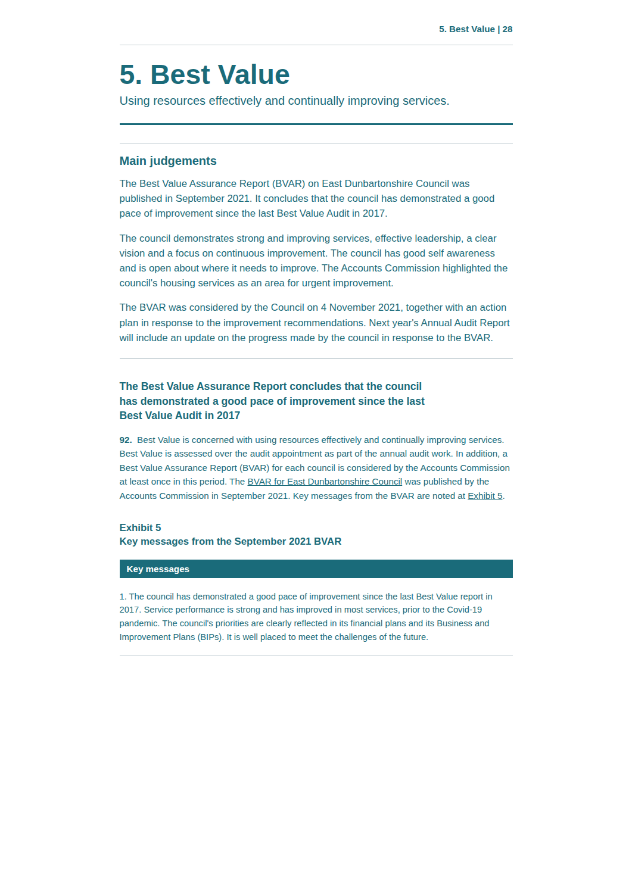5. Best Value | 28
5. Best Value
Using resources effectively and continually improving services.
Main judgements
The Best Value Assurance Report (BVAR) on East Dunbartonshire Council was published in September 2021. It concludes that the council has demonstrated a good pace of improvement since the last Best Value Audit in 2017.
The council demonstrates strong and improving services, effective leadership, a clear vision and a focus on continuous improvement. The council has good self awareness and is open about where it needs to improve. The Accounts Commission highlighted the council's housing services as an area for urgent improvement.
The BVAR was considered by the Council on 4 November 2021, together with an action plan in response to the improvement recommendations. Next year's Annual Audit Report will include an update on the progress made by the council in response to the BVAR.
The Best Value Assurance Report concludes that the council
has demonstrated a good pace of improvement since the last
Best Value Audit in 2017
92. Best Value is concerned with using resources effectively and continually improving services. Best Value is assessed over the audit appointment as part of the annual audit work. In addition, a Best Value Assurance Report (BVAR) for each council is considered by the Accounts Commission at least once in this period. The BVAR for East Dunbartonshire Council was published by the Accounts Commission in September 2021. Key messages from the BVAR are noted at Exhibit 5.
Exhibit 5
Key messages from the September 2021 BVAR
Key messages
1. The council has demonstrated a good pace of improvement since the last Best Value report in 2017. Service performance is strong and has improved in most services, prior to the Covid-19 pandemic. The council's priorities are clearly reflected in its financial plans and its Business and Improvement Plans (BIPs). It is well placed to meet the challenges of the future.